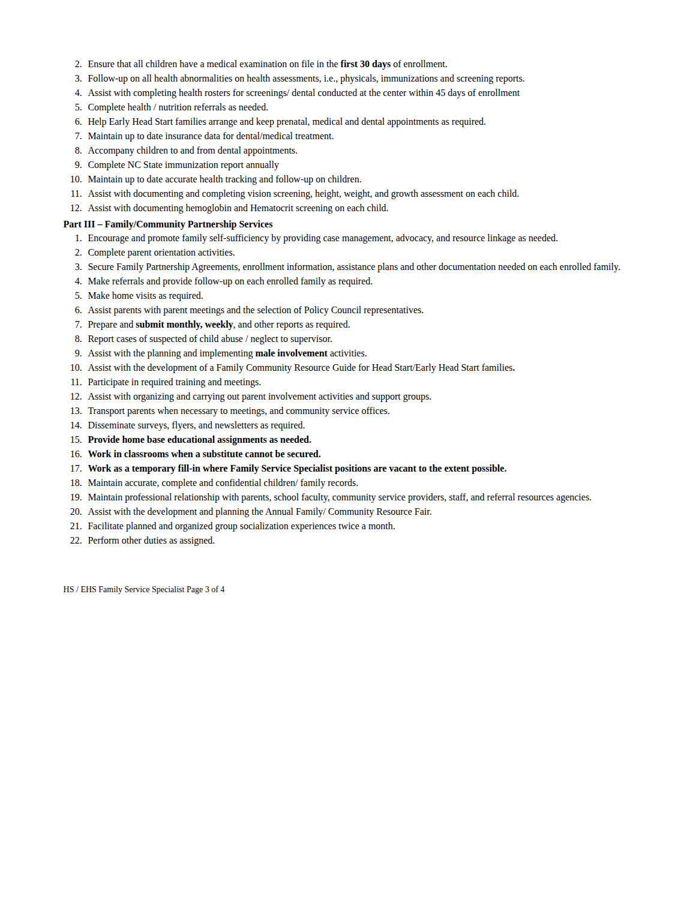Ensure that all children have a medical examination on file in the first 30 days of enrollment.
Follow-up on all health abnormalities on health assessments, i.e., physicals, immunizations and screening reports.
Assist with completing health rosters for screenings/ dental conducted at the center within 45 days of enrollment
Complete health / nutrition referrals as needed.
Help Early Head Start families arrange and keep prenatal, medical and dental appointments as required.
Maintain up to date insurance data for dental/medical treatment.
Accompany children to and from dental appointments.
Complete NC State immunization report annually
Maintain up to date accurate health tracking and follow-up on children.
Assist with documenting and completing vision screening, height, weight, and growth assessment on each child.
Assist with documenting hemoglobin and Hematocrit screening on each child.
Part III – Family/Community Partnership Services
Encourage and promote family self-sufficiency by providing case management, advocacy, and resource linkage as needed.
Complete parent orientation activities.
Secure Family Partnership Agreements, enrollment information, assistance plans and other documentation needed on each enrolled family.
Make referrals and provide follow-up on each enrolled family as required.
Make home visits as required.
Assist parents with parent meetings and the selection of Policy Council representatives.
Prepare and submit monthly, weekly, and other reports as required.
Report cases of suspected of child abuse / neglect to supervisor.
Assist with the planning and implementing male involvement activities.
Assist with the development of a Family Community Resource Guide for Head Start/Early Head Start families.
Participate in required training and meetings.
Assist with organizing and carrying out parent involvement activities and support groups.
Transport parents when necessary to meetings, and community service offices.
Disseminate surveys, flyers, and newsletters as required.
Provide home base educational assignments as needed.
Work in classrooms when a substitute cannot be secured.
Work as a temporary fill-in where Family Service Specialist positions are vacant to the extent possible.
Maintain accurate, complete and confidential children/ family records.
Maintain professional relationship with parents, school faculty, community service providers, staff, and referral resources agencies.
Assist with the development and planning the Annual Family/ Community Resource Fair.
Facilitate planned and organized group socialization experiences twice a month.
Perform other duties as assigned.
HS / EHS Family Service Specialist Page 3 of 4